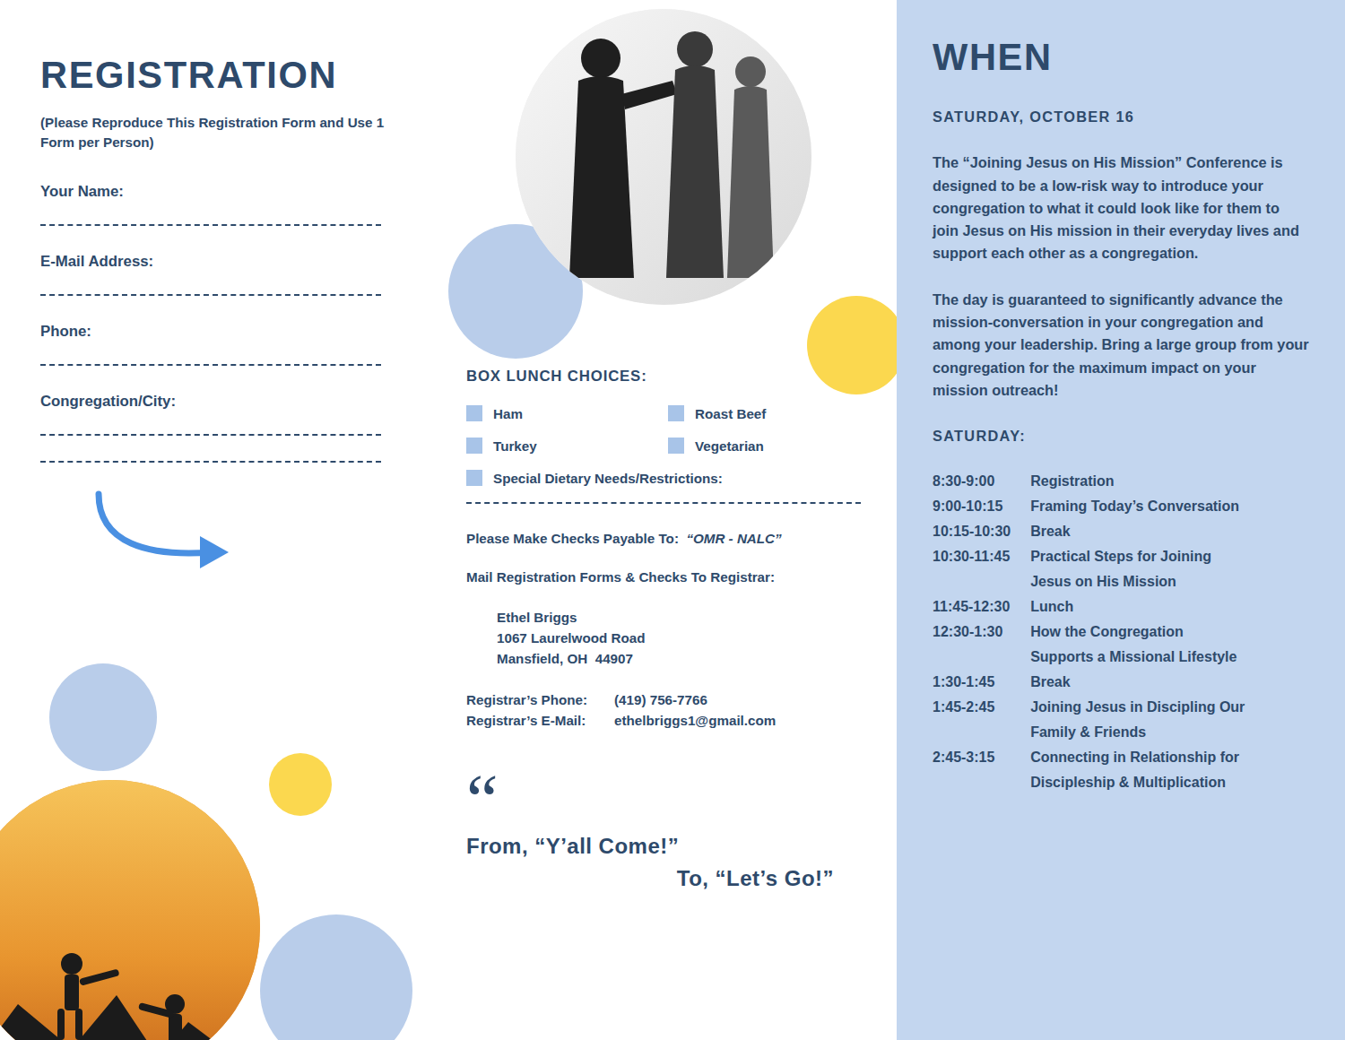REGISTRATION
(Please Reproduce This Registration Form and Use 1 Form per Person)
Your Name:
E-Mail Address:
Phone:
Congregation/City:
BOX LUNCH CHOICES:
Ham
Roast Beef
Turkey
Vegetarian
Special Dietary Needs/Restrictions:
Please Make Checks Payable To: “OMR - NALC”
Mail Registration Forms & Checks To Registrar:
Ethel Briggs
1067 Laurelwood Road
Mansfield, OH 44907
| Registrar’s Phone: | (419) 756-7766 |
| Registrar’s E-Mail: | ethelbriggs1@gmail.com |
“
From, “Y’all Come!” To, “Let’s Go!”
WHEN
SATURDAY, OCTOBER 16
The “Joining Jesus on His Mission” Conference is designed to be a low-risk way to introduce your congregation to what it could look like for them to join Jesus on His mission in their everyday lives and support each other as a congregation.
The day is guaranteed to significantly advance the mission-conversation in your congregation and among your leadership. Bring a large group from your congregation for the maximum impact on your mission outreach!
SATURDAY:
| 8:30-9:00 | Registration |
| 9:00-10:15 | Framing Today’s Conversation |
| 10:15-10:30 | Break |
| 10:30-11:45 | Practical Steps for Joining |
| | Jesus on His Mission |
| 11:45-12:30 | Lunch |
| 12:30-1:30 | How the Congregation |
| | Supports a Missional Lifestyle |
| 1:30-1:45 | Break |
| 1:45-2:45 | Joining Jesus in Discipling Our |
| | Family & Friends |
| 2:45-3:15 | Connecting in Relationship for |
| | Discipleship & Multiplication |